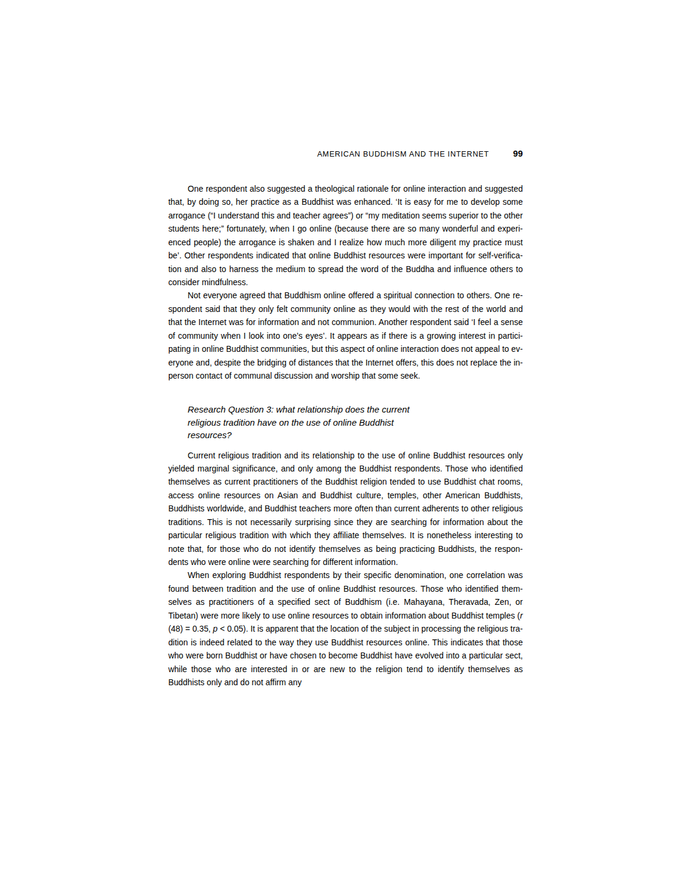American Buddhism and the Internet 99
One respondent also suggested a theological rationale for online interaction and suggested that, by doing so, her practice as a Buddhist was enhanced. ‘It is easy for me to develop some arrogance (“I understand this and teacher agrees”) or “my meditation seems superior to the other students here;” fortunately, when I go online (because there are so many wonderful and experienced people) the arrogance is shaken and I realize how much more diligent my practice must be’. Other respondents indicated that online Buddhist resources were important for self-verification and also to harness the medium to spread the word of the Buddha and influence others to consider mindfulness.
Not everyone agreed that Buddhism online offered a spiritual connection to others. One respondent said that they only felt community online as they would with the rest of the world and that the Internet was for information and not communion. Another respondent said ‘I feel a sense of community when I look into one’s eyes’. It appears as if there is a growing interest in participating in online Buddhist communities, but this aspect of online interaction does not appeal to everyone and, despite the bridging of distances that the Internet offers, this does not replace the in-person contact of communal discussion and worship that some seek.
Research Question 3: what relationship does the current
religious tradition have on the use of online Buddhist
resources?
Current religious tradition and its relationship to the use of online Buddhist resources only yielded marginal significance, and only among the Buddhist respondents. Those who identified themselves as current practitioners of the Buddhist religion tended to use Buddhist chat rooms, access online resources on Asian and Buddhist culture, temples, other American Buddhists, Buddhists worldwide, and Buddhist teachers more often than current adherents to other religious traditions. This is not necessarily surprising since they are searching for information about the particular religious tradition with which they affiliate themselves. It is nonetheless interesting to note that, for those who do not identify themselves as being practicing Buddhists, the respondents who were online were searching for different information.
When exploring Buddhist respondents by their specific denomination, one correlation was found between tradition and the use of online Buddhist resources. Those who identified themselves as practitioners of a specified sect of Buddhism (i.e. Mahayana, Theravada, Zen, or Tibetan) were more likely to use online resources to obtain information about Buddhist temples (r (48) = 0.35, p < 0.05). It is apparent that the location of the subject in processing the religious tradition is indeed related to the way they use Buddhist resources online. This indicates that those who were born Buddhist or have chosen to become Buddhist have evolved into a particular sect, while those who are interested in or are new to the religion tend to identify themselves as Buddhists only and do not affirm any